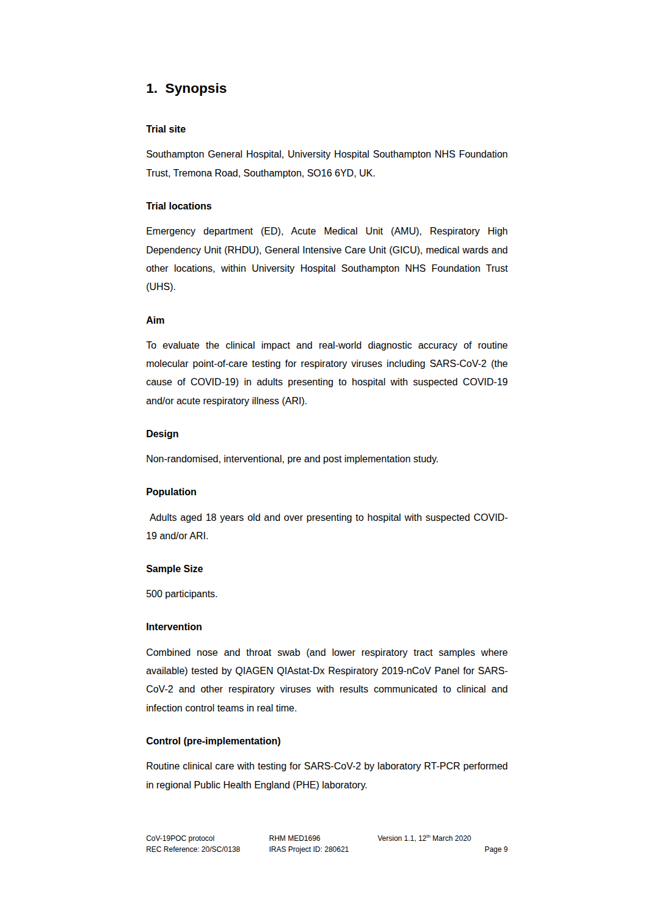1. Synopsis
Trial site
Southampton General Hospital, University Hospital Southampton NHS Foundation Trust, Tremona Road, Southampton, SO16 6YD, UK.
Trial locations
Emergency department (ED), Acute Medical Unit (AMU), Respiratory High Dependency Unit (RHDU), General Intensive Care Unit (GICU), medical wards and other locations, within University Hospital Southampton NHS Foundation Trust (UHS).
Aim
To evaluate the clinical impact and real-world diagnostic accuracy of routine molecular point-of-care testing for respiratory viruses including SARS-CoV-2 (the cause of COVID-19) in adults presenting to hospital with suspected COVID-19 and/or acute respiratory illness (ARI).
Design
Non-randomised, interventional, pre and post implementation study.
Population
Adults aged 18 years old and over presenting to hospital with suspected COVID-19 and/or ARI.
Sample Size
500 participants.
Intervention
Combined nose and throat swab (and lower respiratory tract samples where available) tested by QIAGEN QIAstat-Dx Respiratory 2019-nCoV Panel for SARS-CoV-2 and other respiratory viruses with results communicated to clinical and infection control teams in real time.
Control (pre-implementation)
Routine clinical care with testing for SARS-CoV-2 by laboratory RT-PCR performed in regional Public Health England (PHE) laboratory.
| CoV-19POC protocol | RHM MED1696 | Version 1.1, 12 th March 2020 |
| REC Reference: 20/SC/0138 | IRAS Project ID: 280621 | Page 9 |